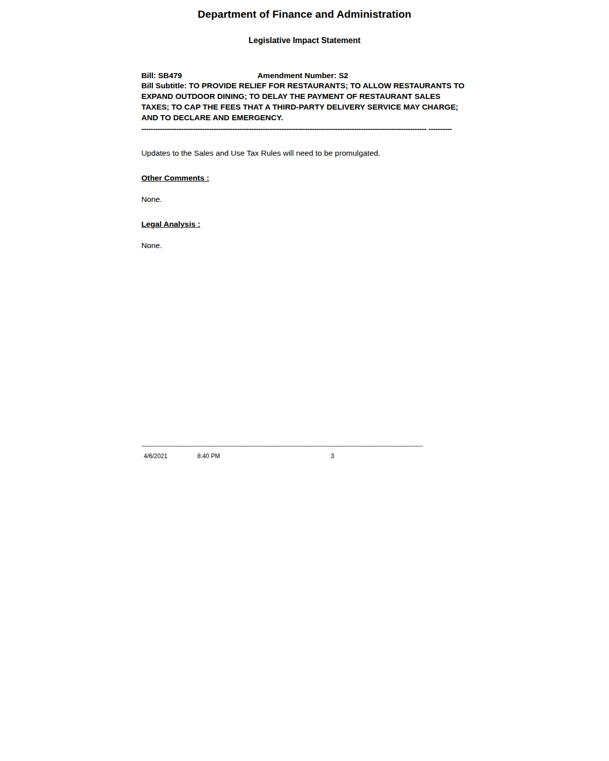Department of Finance and Administration
Legislative Impact Statement
Bill: SB479Amendment Number: S2
Bill Subtitle: TO PROVIDE RELIEF FOR RESTAURANTS; TO ALLOW RESTAURANTS TO EXPAND OUTDOOR DINING; TO DELAY THE PAYMENT OF RESTAURANT SALES TAXES; TO CAP THE FEES THAT A THIRD-PARTY DELIVERY SERVICE MAY CHARGE; AND TO DECLARE AND EMERGENCY.
-------------------------------------------------------------------------------------------------------------------------- ----------
Updates to the Sales and Use Tax Rules will need to be promulgated.
Other Comments :
None.
Legal Analysis :
None.
--------------------------------------------------------------------------------------------------------------------------------------------------------------------------------------
4/6/2021 8:40 PM 3